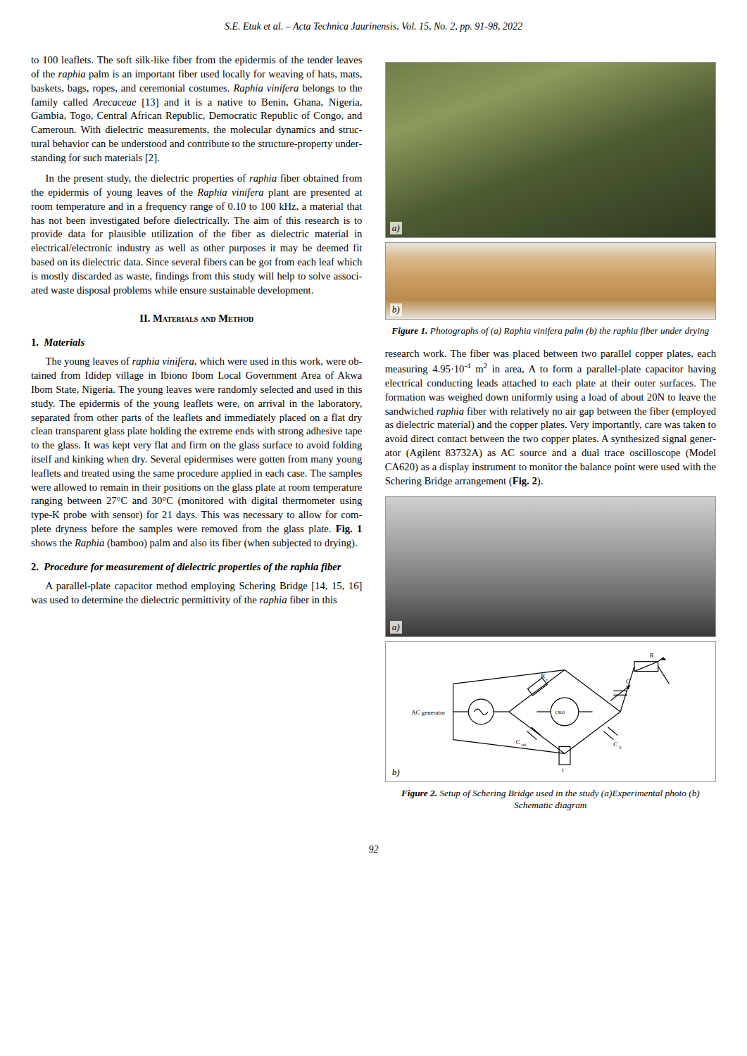S.E. Etuk et al. – Acta Technica Jaurinensis, Vol. 15, No. 2, pp. 91-98, 2022
to 100 leaflets. The soft silk-like fiber from the epidermis of the tender leaves of the raphia palm is an important fiber used locally for weaving of hats, mats, baskets, bags, ropes, and ceremonial costumes. Raphia vinifera belongs to the family called Arecaceae [13] and it is a native to Benin, Ghana, Nigeria, Gambia, Togo, Central African Republic, Democratic Republic of Congo, and Cameroun. With dielectric measurements, the molecular dynamics and structural behavior can be understood and contribute to the structure-property understanding for such materials [2].
In the present study, the dielectric properties of raphia fiber obtained from the epidermis of young leaves of the Raphia vinifera plant are presented at room temperature and in a frequency range of 0.10 to 100 kHz, a material that has not been investigated before dielectrically. The aim of this research is to provide data for plausible utilization of the fiber as dielectric material in electrical/electronic industry as well as other purposes it may be deemed fit based on its dielectric data. Since several fibers can be got from each leaf which is mostly discarded as waste, findings from this study will help to solve associated waste disposal problems while ensure sustainable development.
II. Materials and Method
1. Materials
The young leaves of raphia vinifera, which were used in this work, were obtained from Ididep village in Ibiono Ibom Local Government Area of Akwa Ibom State, Nigeria. The young leaves were randomly selected and used in this study. The epidermis of the young leaflets were, on arrival in the laboratory, separated from other parts of the leaflets and immediately placed on a flat dry clean transparent glass plate holding the extreme ends with strong adhesive tape to the glass. It was kept very flat and firm on the glass surface to avoid folding itself and kinking when dry. Several epidermises were gotten from many young leaflets and treated using the same procedure applied in each case. The samples were allowed to remain in their positions on the glass plate at room temperature ranging between 27°C and 30°C (monitored with digital thermometer using type-K probe with sensor) for 21 days. This was necessary to allow for complete dryness before the samples were removed from the glass plate. Fig. 1 shows the Raphia (bamboo) palm and also its fiber (when subjected to drying).
2. Procedure for measurement of dielectric properties of the raphia fiber
A parallel-plate capacitor method employing Schering Bridge [14, 15, 16] was used to determine the dielectric permittivity of the raphia fiber in this
a)
b)
Figure 1. Photographs of (a) Raphia vinifera palm (b) the raphia fiber under drying
research work. The fiber was placed between two parallel copper plates, each measuring 4.95·10-4 m2 in area, A to form a parallel-plate capacitor having electrical conducting leads attached to each plate at their outer surfaces. The formation was weighed down uniformly using a load of about 20N to leave the sandwiched raphia fiber with relatively no air gap between the fiber (employed as dielectric material) and the copper plates. Very importantly, care was taken to avoid direct contact between the two copper plates. A synthesized signal generator (Agilent 83732A) as AC source and a dual trace oscilloscope (Model CA620) as a display instrument to monitor the balance point were used with the Schering Bridge arrangement (Fig. 2).
a)
R s R C C ref r C S CRO AC generator b)
Figure 2. Setup of Schering Bridge used in the study (a)Experimental photo (b) Schematic diagram
92